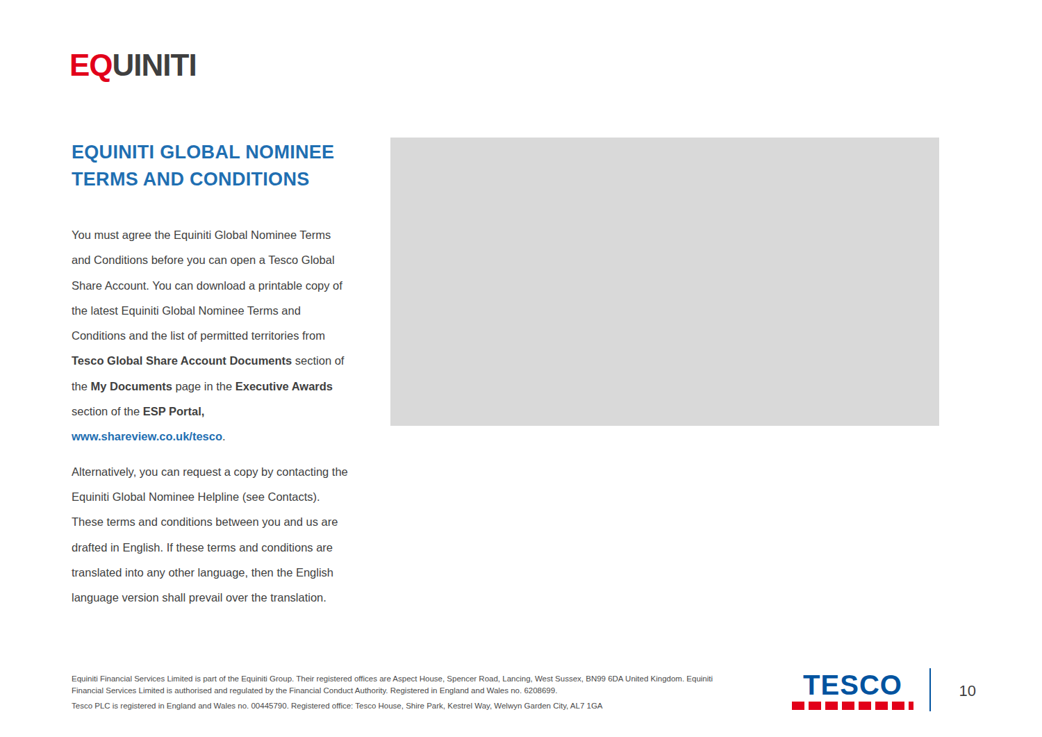EQUINITI
EQUINITI GLOBAL NOMINEE
TERMS AND CONDITIONS
You must agree the Equiniti Global Nominee Terms and Conditions before you can open a Tesco Global Share Account. You can download a printable copy of the latest Equiniti Global Nominee Terms and Conditions and the list of permitted territories from Tesco Global Share Account Documents section of the My Documents page in the Executive Awards section of the ESP Portal, www.shareview.co.uk/tesco.
Alternatively, you can request a copy by contacting the Equiniti Global Nominee Helpline (see Contacts). These terms and conditions between you and us are drafted in English. If these terms and conditions are translated into any other language, then the English language version shall prevail over the translation.
Equiniti Financial Services Limited is part of the Equiniti Group. Their registered offices are Aspect House, Spencer Road, Lancing, West Sussex, BN99 6DA United Kingdom. Equiniti Financial Services Limited is authorised and regulated by the Financial Conduct Authority. Registered in England and Wales no. 6208699.
Tesco PLC is registered in England and Wales no. 00445790. Registered office: Tesco House, Shire Park, Kestrel Way, Welwyn Garden City, AL7 1GA
TESCO
10